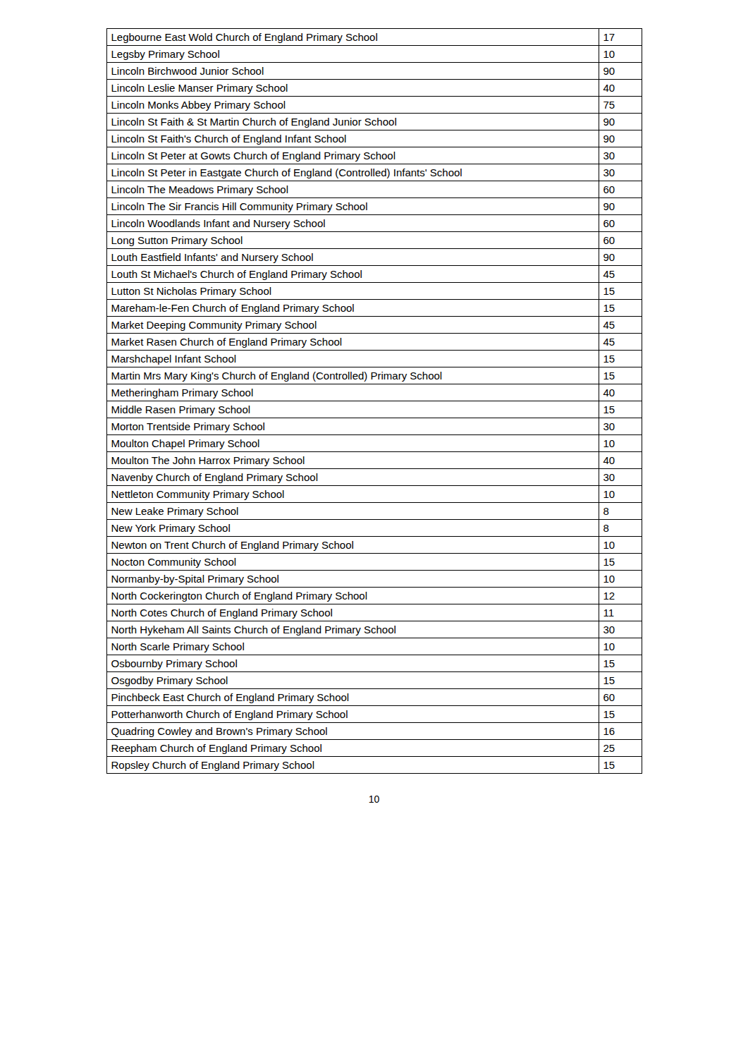| Legbourne East Wold Church of England Primary School | 17 |
| Legsby Primary School | 10 |
| Lincoln Birchwood Junior School | 90 |
| Lincoln Leslie Manser Primary School | 40 |
| Lincoln Monks Abbey Primary School | 75 |
| Lincoln St Faith & St Martin Church of England Junior School | 90 |
| Lincoln St Faith's Church of England Infant School | 90 |
| Lincoln St Peter at Gowts Church of England Primary School | 30 |
| Lincoln St Peter in Eastgate Church of England (Controlled) Infants' School | 30 |
| Lincoln The Meadows Primary School | 60 |
| Lincoln The Sir Francis Hill Community Primary School | 90 |
| Lincoln Woodlands Infant and Nursery School | 60 |
| Long Sutton Primary School | 60 |
| Louth Eastfield Infants' and Nursery School | 90 |
| Louth St Michael's Church of England Primary School | 45 |
| Lutton St Nicholas Primary School | 15 |
| Mareham-le-Fen Church of England Primary School | 15 |
| Market Deeping Community Primary School | 45 |
| Market Rasen Church of England Primary School | 45 |
| Marshchapel Infant School | 15 |
| Martin Mrs Mary King's Church of England (Controlled) Primary School | 15 |
| Metheringham Primary School | 40 |
| Middle Rasen Primary School | 15 |
| Morton Trentside Primary School | 30 |
| Moulton Chapel Primary School | 10 |
| Moulton The John Harrox Primary School | 40 |
| Navenby Church of England Primary School | 30 |
| Nettleton Community Primary School | 10 |
| New Leake Primary School | 8 |
| New York Primary School | 8 |
| Newton on Trent Church of England Primary School | 10 |
| Nocton Community School | 15 |
| Normanby-by-Spital Primary School | 10 |
| North Cockerington Church of England Primary School | 12 |
| North Cotes Church of England Primary School | 11 |
| North Hykeham All Saints Church of England Primary School | 30 |
| North Scarle Primary School | 10 |
| Osbournby Primary School | 15 |
| Osgodby Primary School | 15 |
| Pinchbeck East Church of England Primary School | 60 |
| Potterhanworth Church of England Primary School | 15 |
| Quadring Cowley and Brown's Primary School | 16 |
| Reepham Church of England Primary School | 25 |
| Ropsley Church of England Primary School | 15 |
10